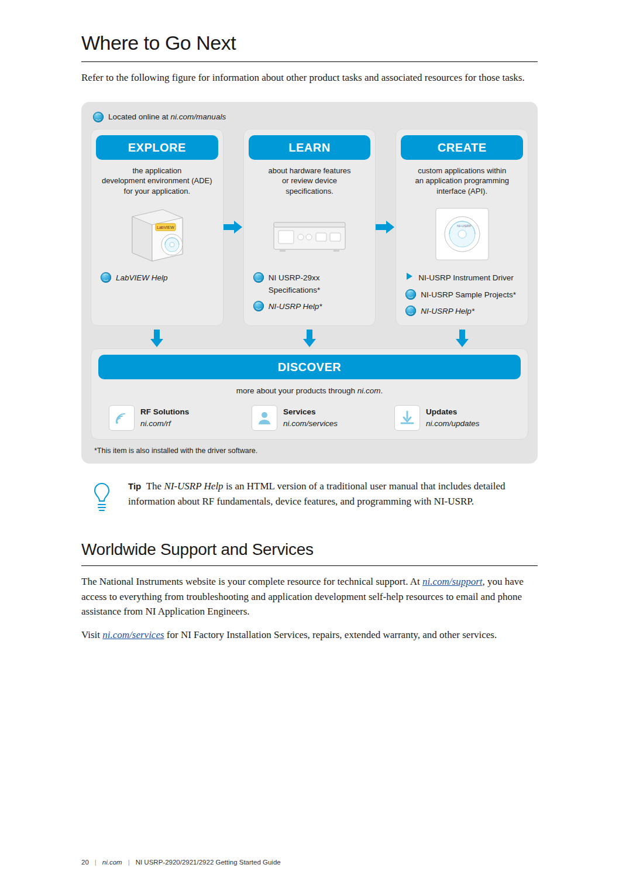Where to Go Next
Refer to the following figure for information about other product tasks and associated resources for those tasks.
Located online at ni.com/manuals
EXPLORE
the application
development environment (ADE)
for your application.
LabVIEW
LabVIEW Help
LEARN
about hardware features
or review device
specifications.
NI USRP-29xx
Specifications*
NI-USRP Help*
CREATE
custom applications within
an application programming
interface (API).
NI-USRP
NI-USRP Instrument Driver
NI-USRP Sample Projects*
NI-USRP Help*
DISCOVER
more about your products through ni.com.
RF Solutions
ni.com/rf
Services
ni.com/services
Updates
ni.com/updates
*This item is also installed with the driver software.
Tip The NI-USRP Help is an HTML version of a traditional user manual that includes detailed information about RF fundamentals, device features, and programming with NI-USRP.
Worldwide Support and Services
The National Instruments website is your complete resource for technical support. At ni.com/support, you have access to everything from troubleshooting and application development self-help resources to email and phone assistance from NI Application Engineers.
Visit ni.com/services for NI Factory Installation Services, repairs, extended warranty, and other services.
20|ni.com|NI USRP-2920/2921/2922 Getting Started Guide